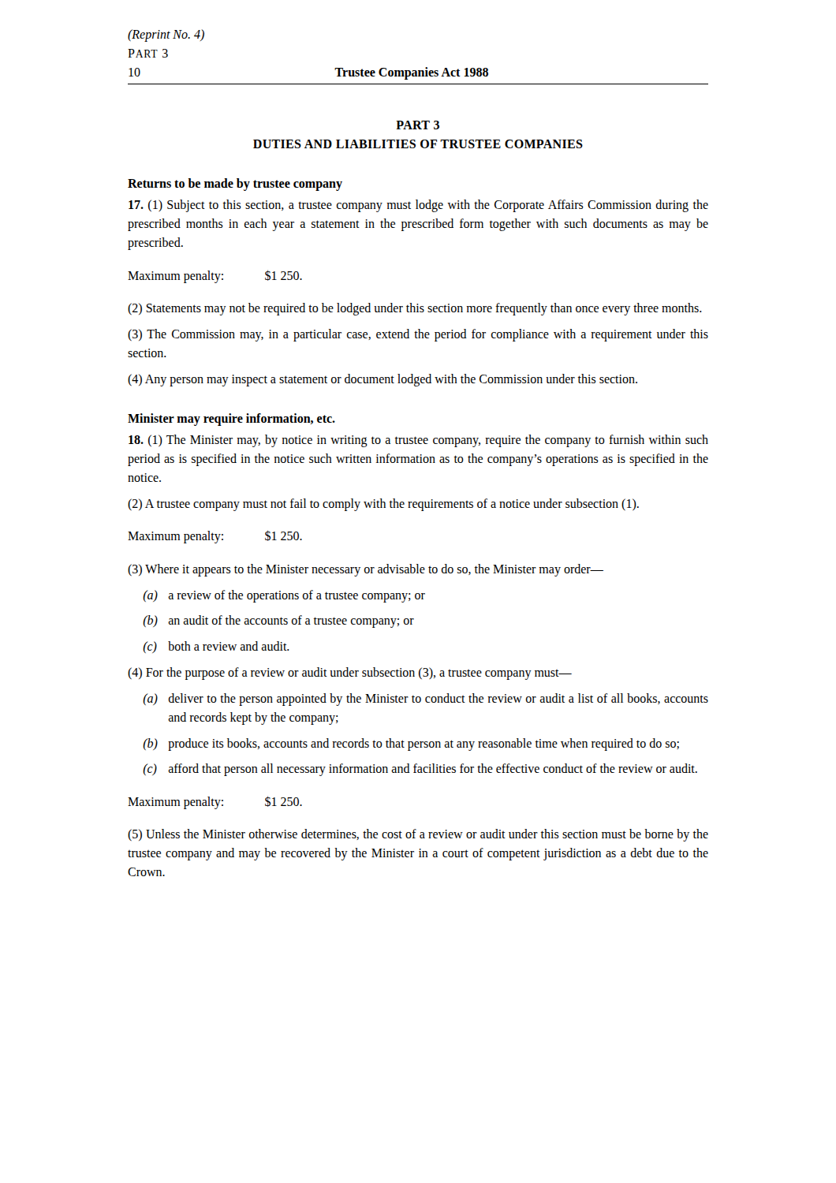(Reprint No. 4)
PART 3
10 Trustee Companies Act 1988
PART 3 DUTIES AND LIABILITIES OF TRUSTEE COMPANIES
Returns to be made by trustee company
17. (1) Subject to this section, a trustee company must lodge with the Corporate Affairs Commission during the prescribed months in each year a statement in the prescribed form together with such documents as may be prescribed.
Maximum penalty:$1 250.
(2) Statements may not be required to be lodged under this section more frequently than once every three months.
(3) The Commission may, in a particular case, extend the period for compliance with a requirement under this section.
(4) Any person may inspect a statement or document lodged with the Commission under this section.
Minister may require information, etc.
18. (1) The Minister may, by notice in writing to a trustee company, require the company to furnish within such period as is specified in the notice such written information as to the company’s operations as is specified in the notice.
(2) A trustee company must not fail to comply with the requirements of a notice under subsection (1).
Maximum penalty:$1 250.
(3) Where it appears to the Minister necessary or advisable to do so, the Minister may order—
(a) a review of the operations of a trustee company; or
(b) an audit of the accounts of a trustee company; or
(c) both a review and audit.
(4) For the purpose of a review or audit under subsection (3), a trustee company must—
(a) deliver to the person appointed by the Minister to conduct the review or audit a list of all books, accounts and records kept by the company;
(b) produce its books, accounts and records to that person at any reasonable time when required to do so;
(c) afford that person all necessary information and facilities for the effective conduct of the review or audit.
Maximum penalty:$1 250.
(5) Unless the Minister otherwise determines, the cost of a review or audit under this section must be borne by the trustee company and may be recovered by the Minister in a court of competent jurisdiction as a debt due to the Crown.